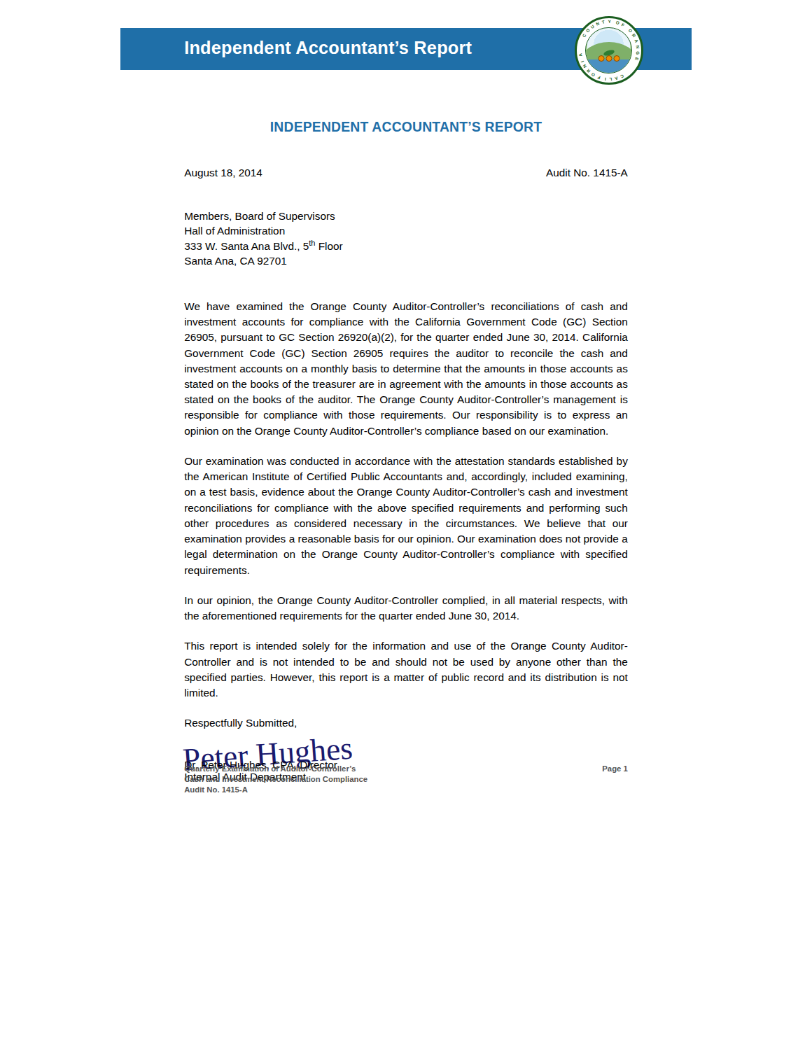Independent Accountant’s Report
C O U N T Y O F O R A N G E C A L I F O R N I A
INDEPENDENT ACCOUNTANT’S REPORT
August 18, 2014
Audit No. 1415-A
Members, Board of Supervisors
Hall of Administration
333 W. Santa Ana Blvd., 5th Floor
Santa Ana, CA 92701
We have examined the Orange County Auditor-Controller’s reconciliations of cash and investment accounts for compliance with the California Government Code (GC) Section 26905, pursuant to GC Section 26920(a)(2), for the quarter ended June 30, 2014. California Government Code (GC) Section 26905 requires the auditor to reconcile the cash and investment accounts on a monthly basis to determine that the amounts in those accounts as stated on the books of the treasurer are in agreement with the amounts in those accounts as stated on the books of the auditor. The Orange County Auditor-Controller’s management is responsible for compliance with those requirements. Our responsibility is to express an opinion on the Orange County Auditor-Controller’s compliance based on our examination.
Our examination was conducted in accordance with the attestation standards established by the American Institute of Certified Public Accountants and, accordingly, included examining, on a test basis, evidence about the Orange County Auditor-Controller’s cash and investment reconciliations for compliance with the above specified requirements and performing such other procedures as considered necessary in the circumstances. We believe that our examination provides a reasonable basis for our opinion. Our examination does not provide a legal determination on the Orange County Auditor-Controller’s compliance with specified requirements.
In our opinion, the Orange County Auditor-Controller complied, in all material respects, with the aforementioned requirements for the quarter ended June 30, 2014.
This report is intended solely for the information and use of the Orange County Auditor-Controller and is not intended to be and should not be used by anyone other than the specified parties. However, this report is a matter of public record and its distribution is not limited.
Respectfully Submitted,
Peter Hughes
Dr. Peter Hughes, CPA, Director
Internal Audit Department
Quarterly Examination of Auditor-Controller’s
Cash and Investment Reconciliation Compliance
Audit No. 1415-A
Page 1